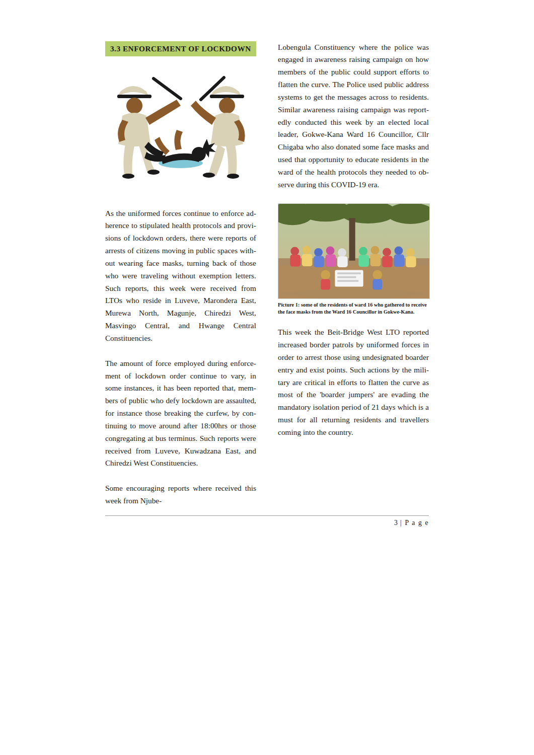3.3 Enforcement of Lockdown
As the uniformed forces continue to enforce adherence to stipulated health protocols and provisions of lockdown orders, there were reports of arrests of citizens moving in public spaces without wearing face masks, turning back of those who were traveling without exemption letters. Such reports, this week were received from LTOs who reside in Luveve, Marondera East, Murewa North, Magunje, Chiredzi West, Masvingo Central, and Hwange Central Constituencies.
The amount of force employed during enforcement of lockdown order continue to vary, in some instances, it has been reported that, members of public who defy lockdown are assaulted, for instance those breaking the curfew, by continuing to move around after 18:00hrs or those congregating at bus terminus. Such reports were received from Luveve, Kuwadzana East, and Chiredzi West Constituencies.
Some encouraging reports where received this week from Njube-
Lobengula Constituency where the police was engaged in awareness raising campaign on how members of the public could support efforts to flatten the curve. The Police used public address systems to get the messages across to residents. Similar awareness raising campaign was reportedly conducted this week by an elected local leader, Gokwe-Kana Ward 16 Councillor, Cllr Chigaba who also donated some face masks and used that opportunity to educate residents in the ward of the health protocols they needed to observe during this COVID-19 era.
Picture 1: some of the residents of ward 16 who gathered to receive the face masks from the Ward 16 Councillor in Gokwe-Kana.
This week the Beit-Bridge West LTO reported increased border patrols by uniformed forces in order to arrest those using undesignated boarder entry and exist points. Such actions by the military are critical in efforts to flatten the curve as most of the 'boarder jumpers' are evading the mandatory isolation period of 21 days which is a must for all returning residents and travellers coming into the country.
3 | P a g e